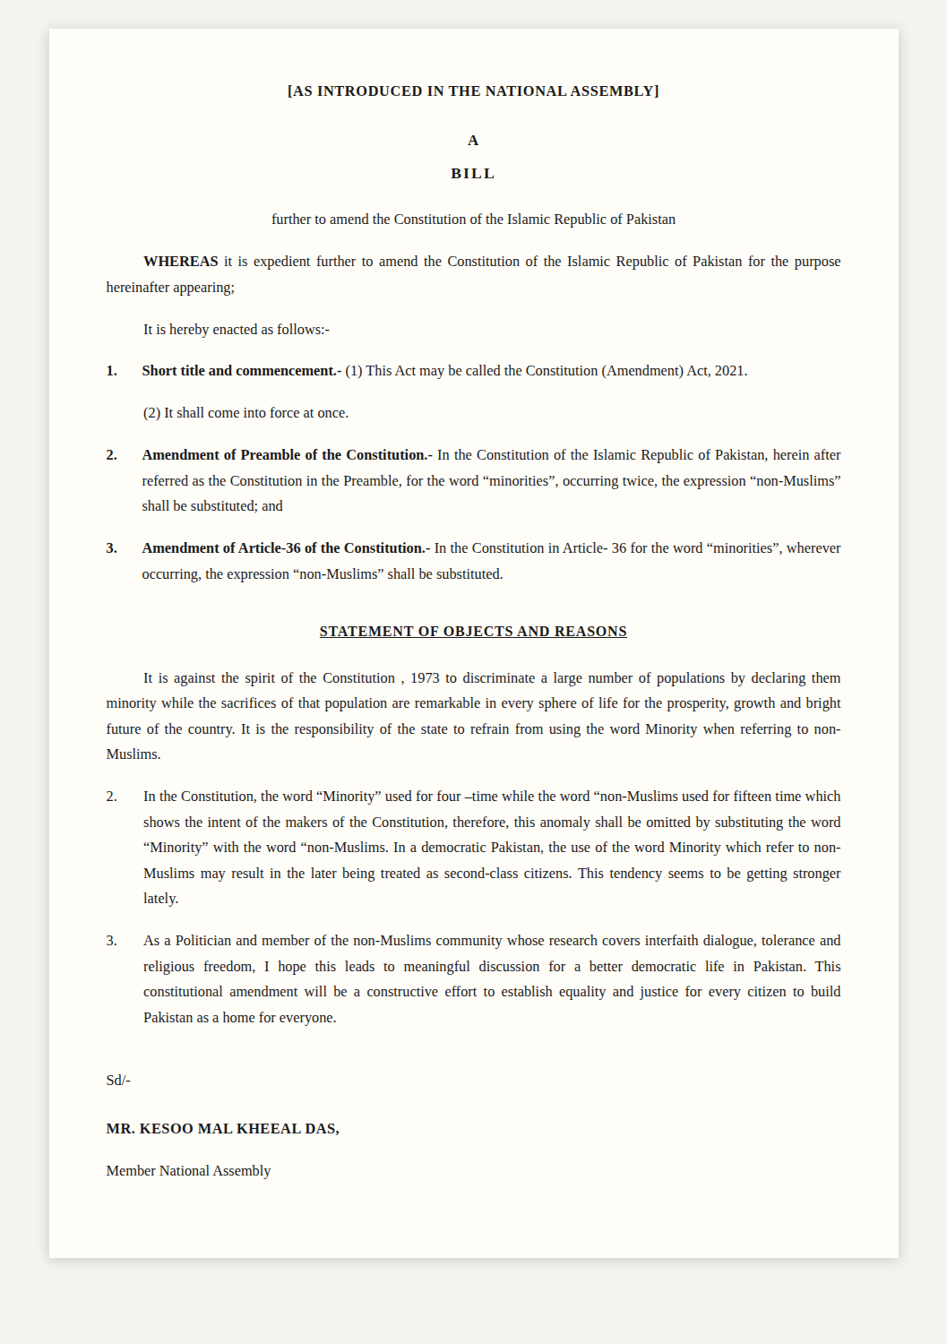[AS INTRODUCED IN THE NATIONAL ASSEMBLY]
A
BILL
further to amend the Constitution of the Islamic Republic of Pakistan
WHEREAS it is expedient further to amend the Constitution of the Islamic Republic of Pakistan for the purpose hereinafter appearing;
It is hereby enacted as follows:-
1.
Short title and commencement.- (1) This Act may be called the Constitution (Amendment) Act, 2021.
(2) It shall come into force at once.
2.
Amendment of Preamble of the Constitution.- In the Constitution of the Islamic Republic of Pakistan, herein after referred as the Constitution in the Preamble, for the word “minorities”, occurring twice, the expression “non-Muslims” shall be substituted; and
3.
Amendment of Article-36 of the Constitution.- In the Constitution in Article- 36 for the word “minorities”, wherever occurring, the expression “non-Muslims” shall be substituted.
STATEMENT OF OBJECTS AND REASONS
It is against the spirit of the Constitution , 1973 to discriminate a large number of populations by declaring them minority while the sacrifices of that population are remarkable in every sphere of life for the prosperity, growth and bright future of the country. It is the responsibility of the state to refrain from using the word Minority when referring to non-Muslims.
2.
In the Constitution, the word “Minority” used for four –time while the word “non-Muslims used for fifteen time which shows the intent of the makers of the Constitution, therefore, this anomaly shall be omitted by substituting the word “Minority” with the word “non-Muslims. In a democratic Pakistan, the use of the word Minority which refer to non-Muslims may result in the later being treated as second-class citizens. This tendency seems to be getting stronger lately.
3.
As a Politician and member of the non-Muslims community whose research covers interfaith dialogue, tolerance and religious freedom, I hope this leads to meaningful discussion for a better democratic life in Pakistan. This constitutional amendment will be a constructive effort to establish equality and justice for every citizen to build Pakistan as a home for everyone.
Sd/-
MR. KESOO MAL KHEEAL DAS,
Member National Assembly